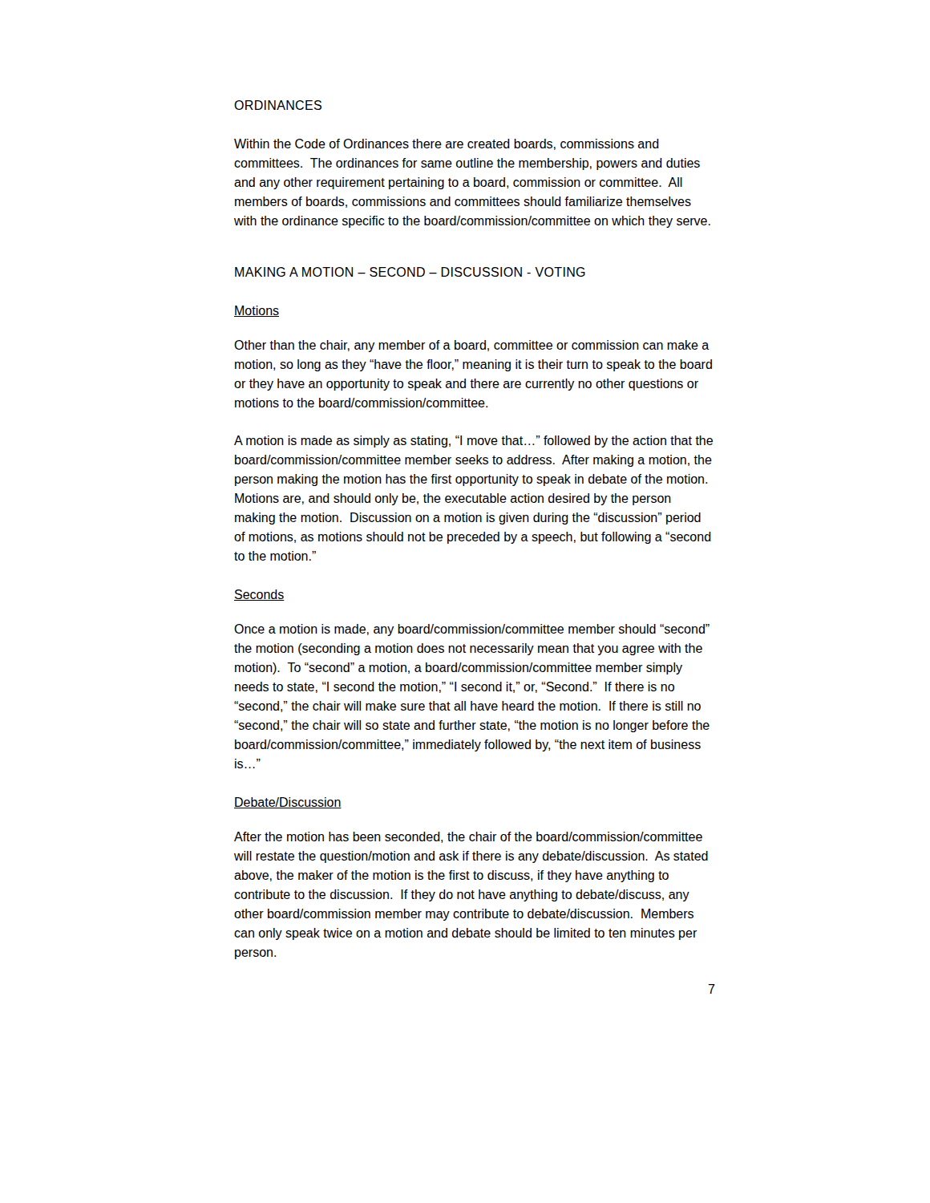ORDINANCES
Within the Code of Ordinances there are created boards, commissions and committees. The ordinances for same outline the membership, powers and duties and any other requirement pertaining to a board, commission or committee. All members of boards, commissions and committees should familiarize themselves with the ordinance specific to the board/commission/committee on which they serve.
MAKING A MOTION – SECOND – DISCUSSION - VOTING
Motions
Other than the chair, any member of a board, committee or commission can make a motion, so long as they “have the floor,” meaning it is their turn to speak to the board or they have an opportunity to speak and there are currently no other questions or motions to the board/commission/committee.
A motion is made as simply as stating, “I move that…” followed by the action that the board/commission/committee member seeks to address. After making a motion, the person making the motion has the first opportunity to speak in debate of the motion. Motions are, and should only be, the executable action desired by the person making the motion. Discussion on a motion is given during the “discussion” period of motions, as motions should not be preceded by a speech, but following a “second to the motion.”
Seconds
Once a motion is made, any board/commission/committee member should “second” the motion (seconding a motion does not necessarily mean that you agree with the motion). To “second” a motion, a board/commission/committee member simply needs to state, “I second the motion,” “I second it,” or, “Second.” If there is no “second,” the chair will make sure that all have heard the motion. If there is still no “second,” the chair will so state and further state, “the motion is no longer before the board/commission/committee,” immediately followed by, “the next item of business is…”
Debate/Discussion
After the motion has been seconded, the chair of the board/commission/committee will restate the question/motion and ask if there is any debate/discussion. As stated above, the maker of the motion is the first to discuss, if they have anything to contribute to the discussion. If they do not have anything to debate/discuss, any other board/commission member may contribute to debate/discussion. Members can only speak twice on a motion and debate should be limited to ten minutes per person.
7